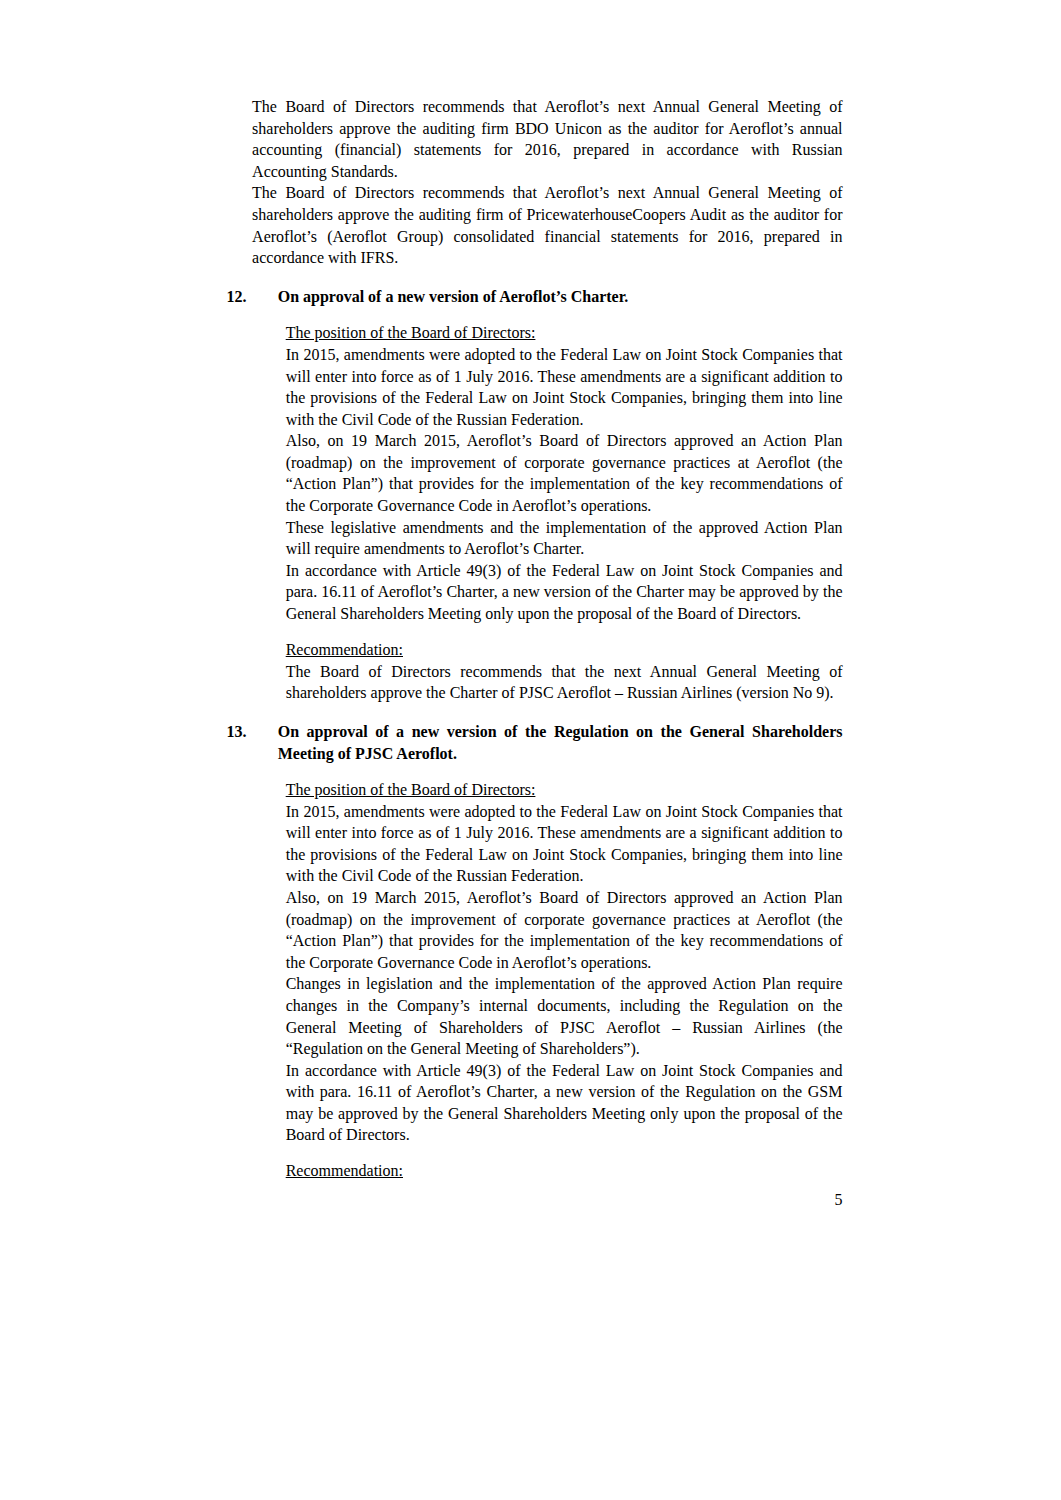The Board of Directors recommends that Aeroflot’s next Annual General Meeting of shareholders approve the auditing firm BDO Unicon as the auditor for Aeroflot’s annual accounting (financial) statements for 2016, prepared in accordance with Russian Accounting Standards.
The Board of Directors recommends that Aeroflot’s next Annual General Meeting of shareholders approve the auditing firm of PricewaterhouseCoopers Audit as the auditor for Aeroflot’s (Aeroflot Group) consolidated financial statements for 2016, prepared in accordance with IFRS.
12. On approval of a new version of Aeroflot’s Charter.
The position of the Board of Directors:
In 2015, amendments were adopted to the Federal Law on Joint Stock Companies that will enter into force as of 1 July 2016. These amendments are a significant addition to the provisions of the Federal Law on Joint Stock Companies, bringing them into line with the Civil Code of the Russian Federation.
Also, on 19 March 2015, Aeroflot’s Board of Directors approved an Action Plan (roadmap) on the improvement of corporate governance practices at Aeroflot (the “Action Plan”) that provides for the implementation of the key recommendations of the Corporate Governance Code in Aeroflot’s operations.
These legislative amendments and the implementation of the approved Action Plan will require amendments to Aeroflot’s Charter.
In accordance with Article 49(3) of the Federal Law on Joint Stock Companies and para. 16.11 of Aeroflot’s Charter, a new version of the Charter may be approved by the General Shareholders Meeting only upon the proposal of the Board of Directors.
Recommendation:
The Board of Directors recommends that the next Annual General Meeting of shareholders approve the Charter of PJSC Aeroflot – Russian Airlines (version No 9).
13. On approval of a new version of the Regulation on the General Shareholders Meeting of PJSC Aeroflot.
The position of the Board of Directors:
In 2015, amendments were adopted to the Federal Law on Joint Stock Companies that will enter into force as of 1 July 2016. These amendments are a significant addition to the provisions of the Federal Law on Joint Stock Companies, bringing them into line with the Civil Code of the Russian Federation.
Also, on 19 March 2015, Aeroflot’s Board of Directors approved an Action Plan (roadmap) on the improvement of corporate governance practices at Aeroflot (the “Action Plan”) that provides for the implementation of the key recommendations of the Corporate Governance Code in Aeroflot’s operations.
Changes in legislation and the implementation of the approved Action Plan require changes in the Company’s internal documents, including the Regulation on the General Meeting of Shareholders of PJSC Aeroflot – Russian Airlines (the “Regulation on the General Meeting of Shareholders”).
In accordance with Article 49(3) of the Federal Law on Joint Stock Companies and with para. 16.11 of Aeroflot’s Charter, a new version of the Regulation on the GSM may be approved by the General Shareholders Meeting only upon the proposal of the Board of Directors.
Recommendation:
5